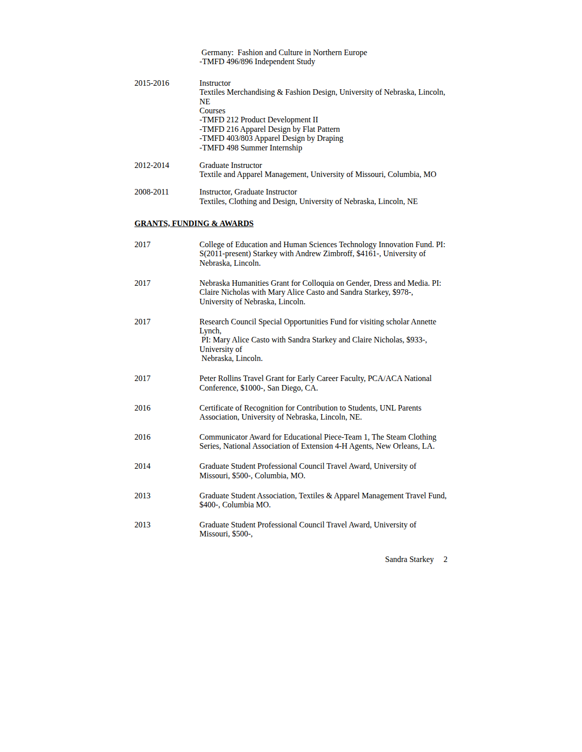Germany: Fashion and Culture in Northern Europe
-TMFD 496/896 Independent Study
2015-2016
Instructor
Textiles Merchandising & Fashion Design, University of Nebraska, Lincoln, NE
Courses
-TMFD 212 Product Development II
-TMFD 216 Apparel Design by Flat Pattern
-TMFD 403/803 Apparel Design by Draping
-TMFD 498 Summer Internship
2012-2014
Graduate Instructor
Textile and Apparel Management, University of Missouri, Columbia, MO
2008-2011
Instructor, Graduate Instructor
Textiles, Clothing and Design, University of Nebraska, Lincoln, NE
GRANTS, FUNDING & AWARDS
2017
College of Education and Human Sciences Technology Innovation Fund. PI: S(2011-present) Starkey with Andrew Zimbroff, $4161-, University of Nebraska, Lincoln.
2017
Nebraska Humanities Grant for Colloquia on Gender, Dress and Media. PI: Claire Nicholas with Mary Alice Casto and Sandra Starkey, $978-, University of Nebraska, Lincoln.
2017
Research Council Special Opportunities Fund for visiting scholar Annette Lynch,
PI: Mary Alice Casto with Sandra Starkey and Claire Nicholas, $933-, University of
Nebraska, Lincoln.
2017
Peter Rollins Travel Grant for Early Career Faculty, PCA/ACA National
Conference, $1000-, San Diego, CA.
2016
Certificate of Recognition for Contribution to Students, UNL Parents Association, University of Nebraska, Lincoln, NE.
2016
Communicator Award for Educational Piece-Team 1, The Steam Clothing Series, National Association of Extension 4-H Agents, New Orleans, LA.
2014
Graduate Student Professional Council Travel Award, University of Missouri, $500-, Columbia, MO.
2013
Graduate Student Association, Textiles & Apparel Management Travel Fund, $400-, Columbia MO.
2013
Graduate Student Professional Council Travel Award, University of Missouri, $500-,
Sandra Starkey2